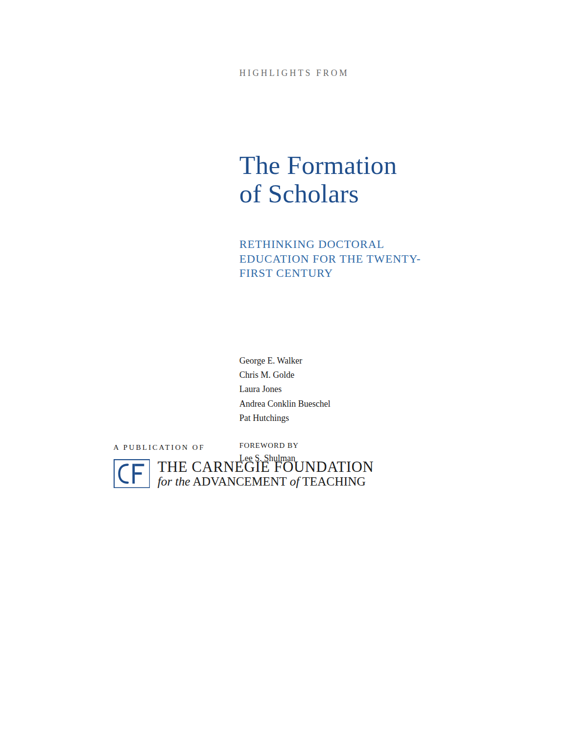Highlights from
The Formation
of Scholars
Rethinking Doctoral Education for the Twenty-First Century
George E. Walker
Chris M. Golde
Laura Jones
Andrea Conklin Bueschel
Pat Hutchings
Foreword by Lee S. Shulman
A publication of
The Carnegie Foundation for the Advancement of Teaching